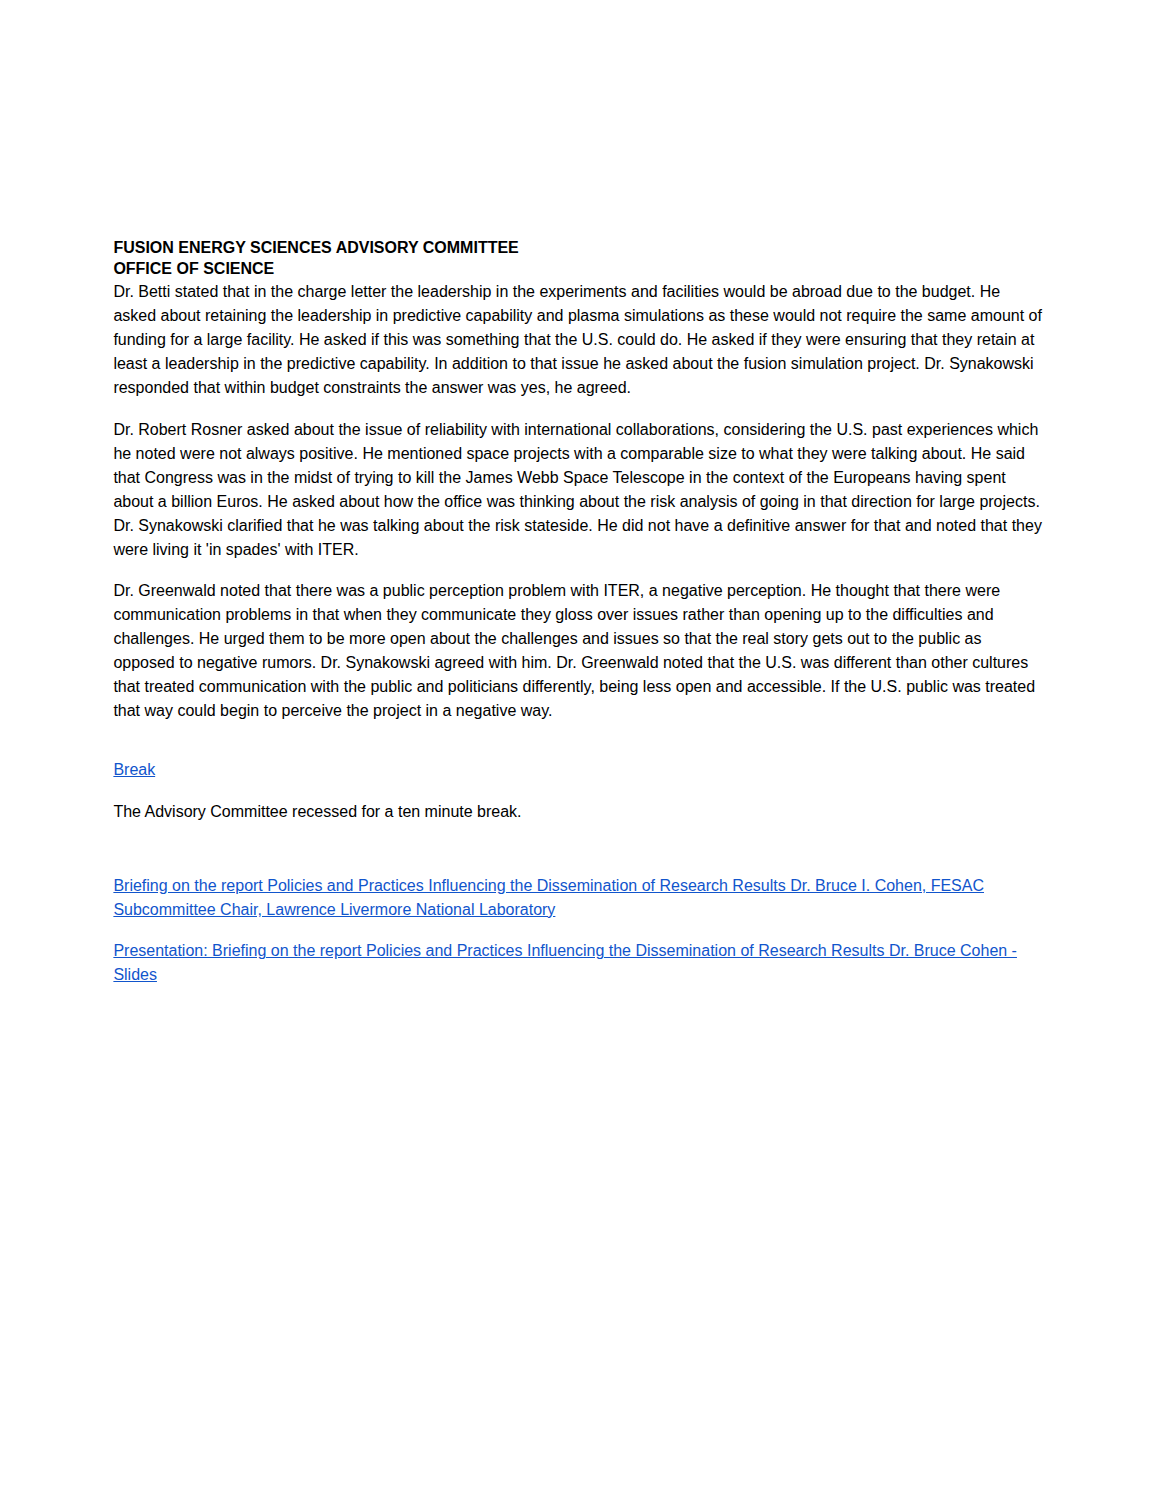FUSION ENERGY SCIENCES ADVISORY COMMITTEE
OFFICE OF SCIENCE
Dr. Betti stated that in the charge letter the leadership in the experiments and facilities would be abroad due to the budget. He asked about retaining the leadership in predictive capability and plasma simulations as these would not require the same amount of funding for a large facility. He asked if this was something that the U.S. could do. He asked if they were ensuring that they retain at least a leadership in the predictive capability. In addition to that issue he asked about the fusion simulation project. Dr. Synakowski responded that within budget constraints the answer was yes, he agreed.
Dr. Robert Rosner asked about the issue of reliability with international collaborations, considering the U.S. past experiences which he noted were not always positive. He mentioned space projects with a comparable size to what they were talking about. He said that Congress was in the midst of trying to kill the James Webb Space Telescope in the context of the Europeans having spent about a billion Euros. He asked about how the office was thinking about the risk analysis of going in that direction for large projects. Dr. Synakowski clarified that he was talking about the risk stateside. He did not have a definitive answer for that and noted that they were living it 'in spades' with ITER.
Dr. Greenwald noted that there was a public perception problem with ITER, a negative perception. He thought that there were communication problems in that when they communicate they gloss over issues rather than opening up to the difficulties and challenges. He urged them to be more open about the challenges and issues so that the real story gets out to the public as opposed to negative rumors. Dr. Synakowski agreed with him. Dr. Greenwald noted that the U.S. was different than other cultures that treated communication with the public and politicians differently, being less open and accessible. If the U.S. public was treated that way could begin to perceive the project in a negative way.
Break
The Advisory Committee recessed for a ten minute break.
Briefing on the report Policies and Practices Influencing the Dissemination of Research Results Dr. Bruce I. Cohen, FESAC Subcommittee Chair, Lawrence Livermore National Laboratory
Presentation: Briefing on the report Policies and Practices Influencing the Dissemination of Research Results Dr. Bruce Cohen - Slides